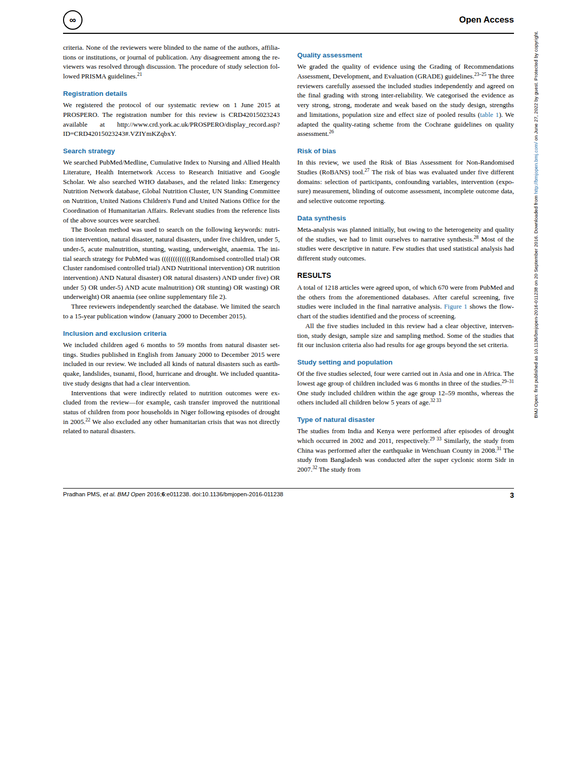BMJ Open: first published as 10.1136/bmjopen-2016-011238 on 20 September 2016. Downloaded from http://bmjopen.bmj.com/ on June 27, 2022 by guest. Protected by copyright.
∞
Open Access
criteria. None of the reviewers were blinded to the name of the authors, affiliations or institutions, or journal of publication. Any disagreement among the reviewers was resolved through discussion. The procedure of study selection followed PRISMA guidelines.21
Registration details
We registered the protocol of our systematic review on 1 June 2015 at PROSPERO. The registration number for this review is CRD42015023243 available at http://www.crd.york.ac.uk/PROSPERO/display_record.asp?ID=CRD42015023243#.VZIYmKZqbxY.
Search strategy
We searched PubMed/Medline, Cumulative Index to Nursing and Allied Health Literature, Health Internetwork Access to Research Initiative and Google Scholar. We also searched WHO databases, and the related links: Emergency Nutrition Network database, Global Nutrition Cluster, UN Standing Committee on Nutrition, United Nations Children's Fund and United Nations Office for the Coordination of Humanitarian Affairs. Relevant studies from the reference lists of the above sources were searched.
The Boolean method was used to search on the following keywords: nutrition intervention, natural disaster, natural disasters, under five children, under 5, under-5, acute malnutrition, stunting, wasting, underweight, anaemia. The initial search strategy for PubMed was (((((((((((((Randomised controlled trial) OR Cluster randomised controlled trial) AND Nutritional intervention) OR nutrition intervention) AND Natural disaster) OR natural disasters) AND under five) OR under 5) OR under-5) AND acute malnutrition) OR stunting) OR wasting) OR underweight) OR anaemia (see online supplementary file 2).
Three reviewers independently searched the database. We limited the search to a 15-year publication window (January 2000 to December 2015).
Inclusion and exclusion criteria
We included children aged 6 months to 59 months from natural disaster settings. Studies published in English from January 2000 to December 2015 were included in our review. We included all kinds of natural disasters such as earthquake, landslides, tsunami, flood, hurricane and drought. We included quantitative study designs that had a clear intervention.
Interventions that were indirectly related to nutrition outcomes were excluded from the review—for example, cash transfer improved the nutritional status of children from poor households in Niger following episodes of drought in 2005.22 We also excluded any other humanitarian crisis that was not directly related to natural disasters.
Quality assessment
We graded the quality of evidence using the Grading of Recommendations Assessment, Development, and Evaluation (GRADE) guidelines.23–25 The three reviewers carefully assessed the included studies independently and agreed on the final grading with strong inter-reliability. We categorised the evidence as very strong, strong, moderate and weak based on the study design, strengths and limitations, population size and effect size of pooled results (table 1). We adapted the quality-rating scheme from the Cochrane guidelines on quality assessment.26
Risk of bias
In this review, we used the Risk of Bias Assessment for Non-Randomised Studies (RoBANS) tool.27 The risk of bias was evaluated under five different domains: selection of participants, confounding variables, intervention (exposure) measurement, blinding of outcome assessment, incomplete outcome data, and selective outcome reporting.
Data synthesis
Meta-analysis was planned initially, but owing to the heterogeneity and quality of the studies, we had to limit ourselves to narrative synthesis.28 Most of the studies were descriptive in nature. Few studies that used statistical analysis had different study outcomes.
RESULTS
A total of 1218 articles were agreed upon, of which 670 were from PubMed and the others from the aforementioned databases. After careful screening, five studies were included in the final narrative analysis. Figure 1 shows the flowchart of the studies identified and the process of screening.
All the five studies included in this review had a clear objective, intervention, study design, sample size and sampling method. Some of the studies that fit our inclusion criteria also had results for age groups beyond the set criteria.
Study setting and population
Of the five studies selected, four were carried out in Asia and one in Africa. The lowest age group of children included was 6 months in three of the studies.29–31 One study included children within the age group 12–59 months, whereas the others included all children below 5 years of age.32 33
Type of natural disaster
The studies from India and Kenya were performed after episodes of drought which occurred in 2002 and 2011, respectively.29 33 Similarly, the study from China was performed after the earthquake in Wenchuan County in 2008.31 The study from Bangladesh was conducted after the super cyclonic storm Sidr in 2007.32 The study from
Pradhan PMS, et al. BMJ Open 2016;6:e011238. doi:10.1136/bmjopen-2016-011238
3